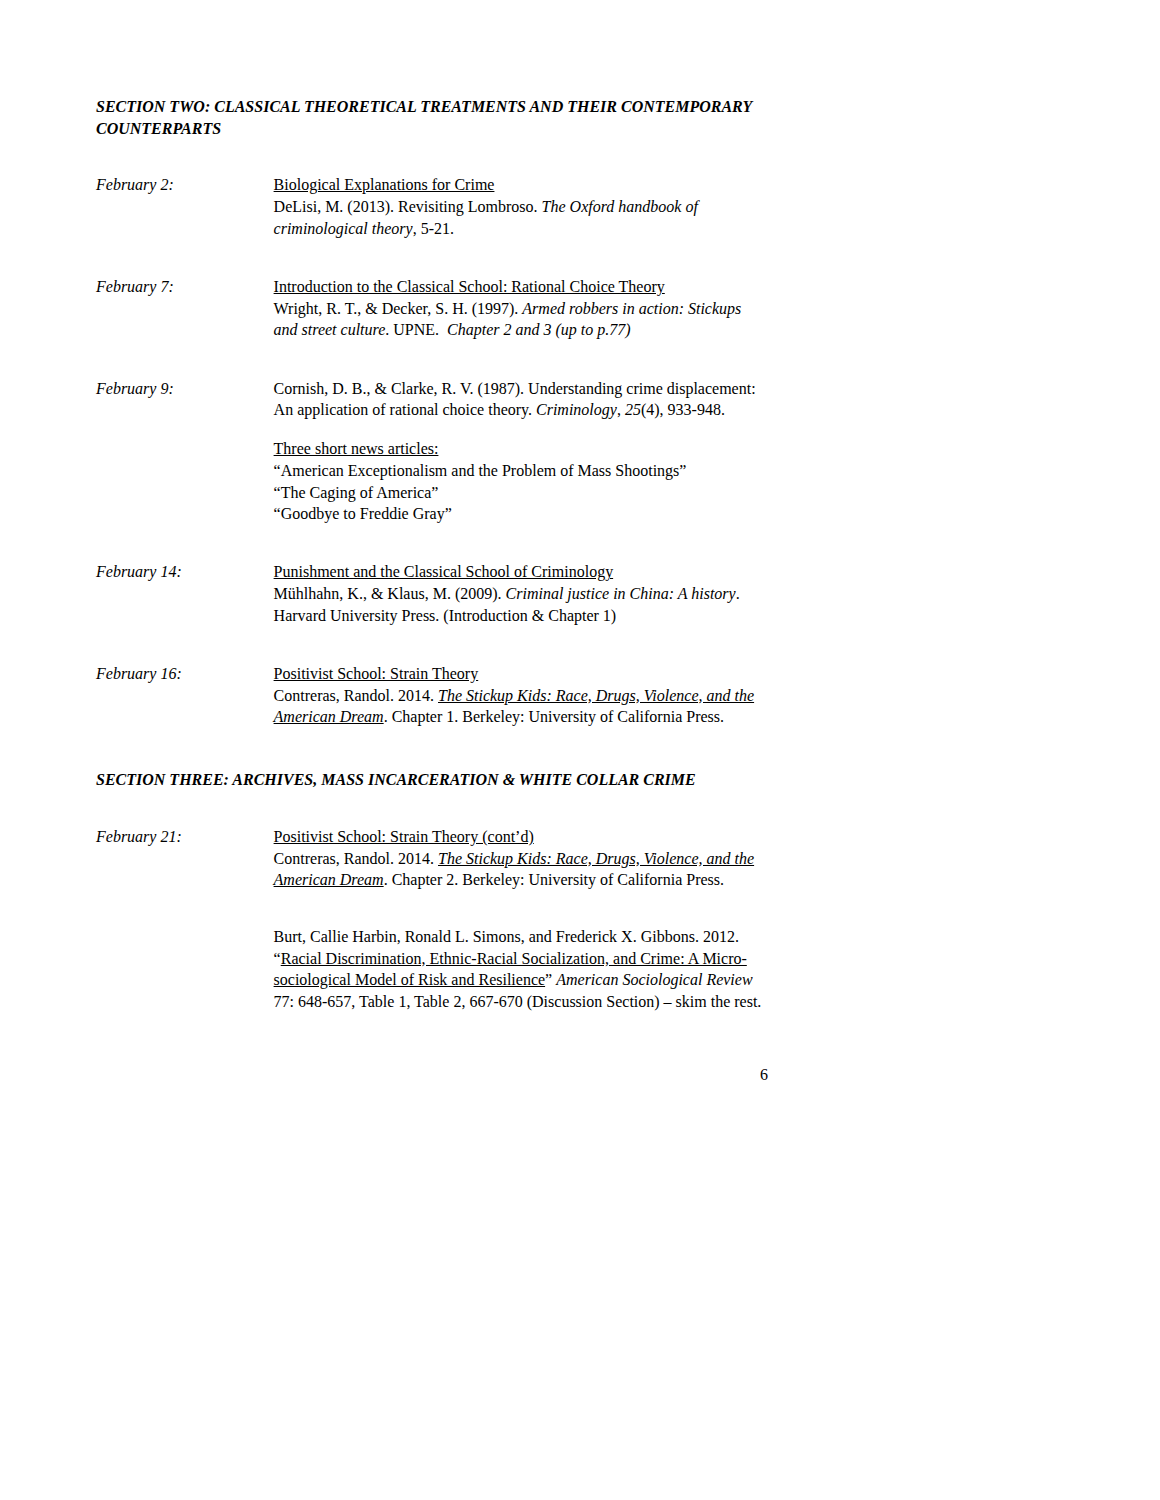SECTION TWO: CLASSICAL THEORETICAL TREATMENTS AND THEIR CONTEMPORARY COUNTERPARTS
February 2:
Biological Explanations for Crime
DeLisi, M. (2013). Revisiting Lombroso. The Oxford handbook of criminological theory, 5-21.
February 7:
Introduction to the Classical School: Rational Choice Theory
Wright, R. T., & Decker, S. H. (1997). Armed robbers in action: Stickups and street culture. UPNE. Chapter 2 and 3 (up to p.77)
February 9:
Cornish, D. B., & Clarke, R. V. (1987). Understanding crime displacement: An application of rational choice theory. Criminology, 25(4), 933-948.
Three short news articles:
“American Exceptionalism and the Problem of Mass Shootings”
“The Caging of America”
“Goodbye to Freddie Gray”
February 14:
Punishment and the Classical School of Criminology
Mühlhahn, K., & Klaus, M. (2009). Criminal justice in China: A history. Harvard University Press. (Introduction & Chapter 1)
February 16:
Positivist School: Strain Theory
Contreras, Randol. 2014. The Stickup Kids: Race, Drugs, Violence, and the American Dream. Chapter 1. Berkeley: University of California Press.
SECTION THREE: ARCHIVES, MASS INCARCERATION & WHITE COLLAR CRIME
February 21:
Positivist School: Strain Theory (cont’d)
Contreras, Randol. 2014. The Stickup Kids: Race, Drugs, Violence, and the American Dream. Chapter 2. Berkeley: University of California Press.
Burt, Callie Harbin, Ronald L. Simons, and Frederick X. Gibbons. 2012. “Racial Discrimination, Ethnic-Racial Socialization, and Crime: A Micro-sociological Model of Risk and Resilience” American Sociological Review 77: 648-657, Table 1, Table 2, 667-670 (Discussion Section) – skim the rest.
6